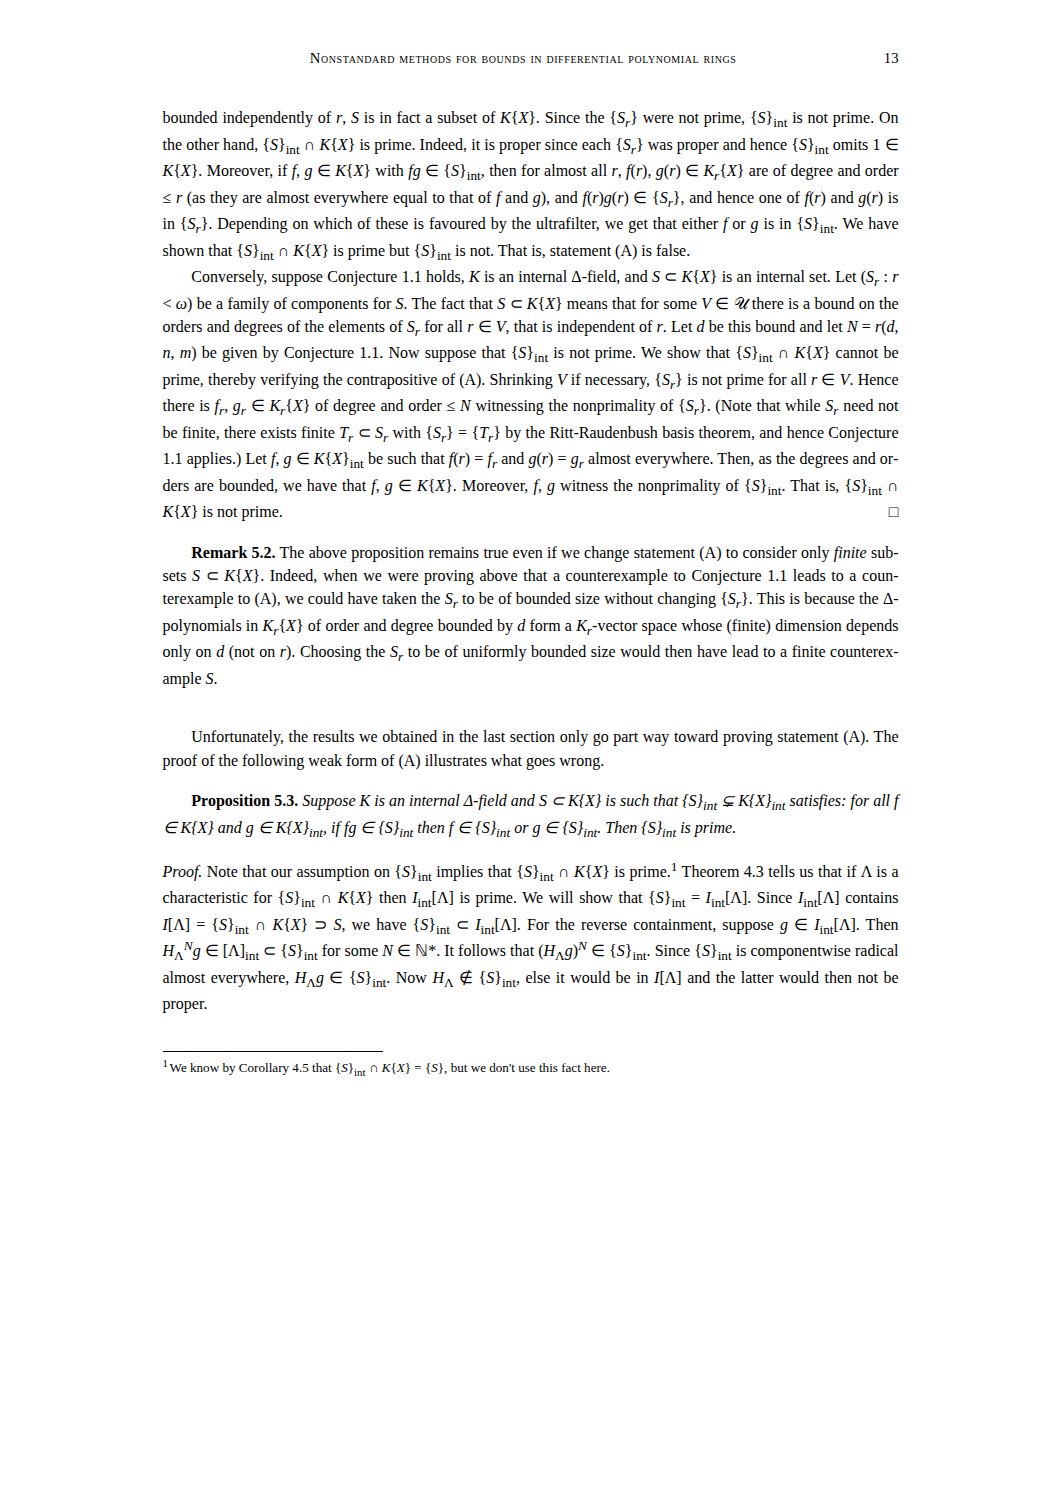Nonstandard methods for bounds in differential polynomial rings13
bounded independently of r, S is in fact a subset of K{X}. Since the {Sr} were not prime, {S}int is not prime. On the other hand, {S}int ∩ K{X} is prime. Indeed, it is proper since each {Sr} was proper and hence {S}int omits 1 ∈ K{X}. Moreover, if f, g ∈ K{X} with fg ∈ {S}int, then for almost all r, f(r), g(r) ∈ Kr{X} are of degree and order ≤ r (as they are almost everywhere equal to that of f and g), and f(r)g(r) ∈ {Sr}, and hence one of f(r) and g(r) is in {Sr}. Depending on which of these is favoured by the ultrafilter, we get that either f or g is in {S}int. We have shown that {S}int ∩ K{X} is prime but {S}int is not. That is, statement (A) is false.
Conversely, suppose Conjecture 1.1 holds, K is an internal Δ-field, and S ⊂ K{X} is an internal set. Let (Sr : r < ω) be a family of components for S. The fact that S ⊂ K{X} means that for some V ∈ 𝒰 there is a bound on the orders and degrees of the elements of Sr for all r ∈ V, that is independent of r. Let d be this bound and let N = r(d, n, m) be given by Conjecture 1.1. Now suppose that {S}int is not prime. We show that {S}int ∩ K{X} cannot be prime, thereby verifying the contrapositive of (A). Shrinking V if necessary, {Sr} is not prime for all r ∈ V. Hence there is fr, gr ∈ Kr{X} of degree and order ≤ N witnessing the nonprimality of {Sr}. (Note that while Sr need not be finite, there exists finite Tr ⊂ Sr with {Sr} = {Tr} by the Ritt-Raudenbush basis theorem, and hence Conjecture 1.1 applies.) Let f, g ∈ K{X}int be such that f(r) = fr and g(r) = gr almost everywhere. Then, as the degrees and orders are bounded, we have that f, g ∈ K{X}. Moreover, f, g witness the nonprimality of {S}int. That is, {S}int ∩ K{X} is not prime. □
Remark 5.2. The above proposition remains true even if we change statement (A) to consider only finite subsets S ⊂ K{X}. Indeed, when we were proving above that a counterexample to Conjecture 1.1 leads to a counterexample to (A), we could have taken the Sr to be of bounded size without changing {Sr}. This is because the Δ-polynomials in Kr{X} of order and degree bounded by d form a Kr-vector space whose (finite) dimension depends only on d (not on r). Choosing the Sr to be of uniformly bounded size would then have lead to a finite counterexample S.
Unfortunately, the results we obtained in the last section only go part way toward proving statement (A). The proof of the following weak form of (A) illustrates what goes wrong.
Proposition 5.3. Suppose K is an internal Δ-field and S ⊂ K{X} is such that {S}int ⊊ K{X}int satisfies: for all f ∈ K{X} and g ∈ K{X}int, if fg ∈ {S}int then f ∈ {S}int or g ∈ {S}int. Then {S}int is prime.
Proof. Note that our assumption on {S}int implies that {S}int ∩ K{X} is prime.1 Theorem 4.3 tells us that if Λ is a characteristic for {S}int ∩ K{X} then Iint[Λ] is prime. We will show that {S}int = Iint[Λ]. Since Iint[Λ] contains I[Λ] = {S}int ∩ K{X} ⊃ S, we have {S}int ⊂ Iint[Λ]. For the reverse containment, suppose g ∈ Iint[Λ]. Then HΛNg ∈ [Λ]int ⊂ {S}int for some N ∈ ℕ*. It follows that (HΛg)N ∈ {S}int. Since {S}int is componentwise radical almost everywhere, HΛg ∈ {S}int. Now HΛ ∉ {S}int, else it would be in I[Λ] and the latter would then not be proper.
1We know by Corollary 4.5 that {S}int ∩ K{X} = {S}, but we don't use this fact here.